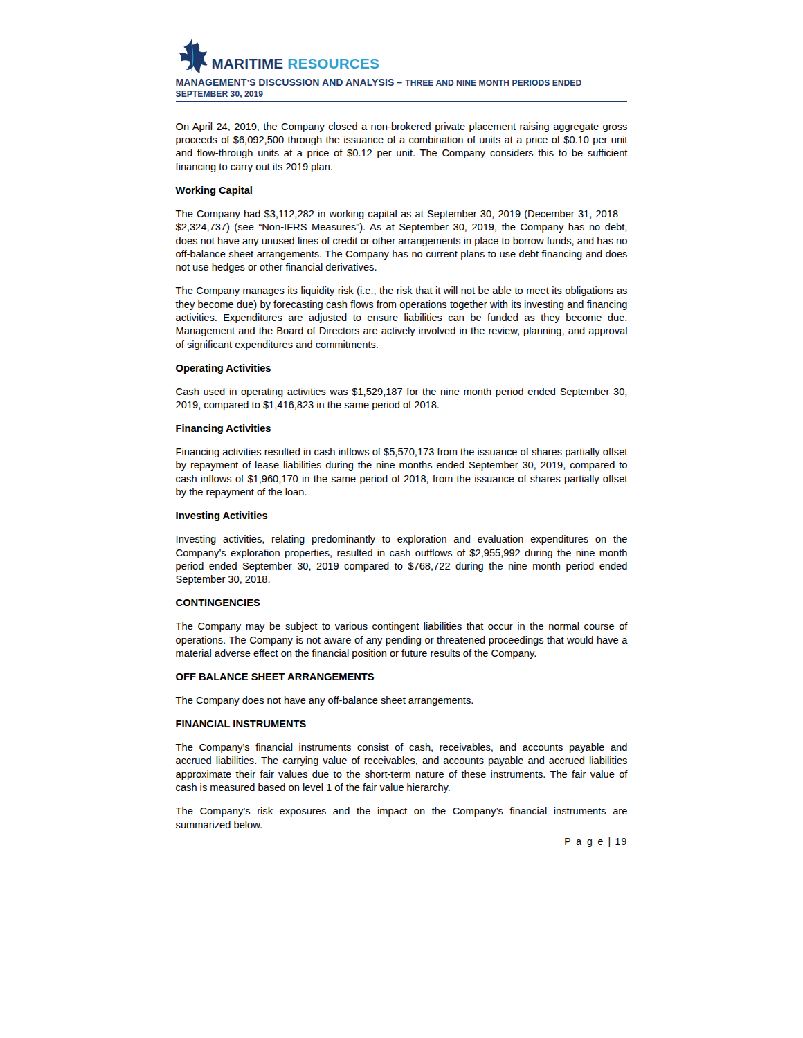MARITIME RESOURCES
MANAGEMENT’S DISCUSSION AND ANALYSIS – THREE AND NINE MONTH PERIODS ENDED SEPTEMBER 30, 2019
On April 24, 2019, the Company closed a non-brokered private placement raising aggregate gross proceeds of $6,092,500 through the issuance of a combination of units at a price of $0.10 per unit and flow-through units at a price of $0.12 per unit. The Company considers this to be sufficient financing to carry out its 2019 plan.
Working Capital
The Company had $3,112,282 in working capital as at September 30, 2019 (December 31, 2018 – $2,324,737) (see “Non-IFRS Measures”). As at September 30, 2019, the Company has no debt, does not have any unused lines of credit or other arrangements in place to borrow funds, and has no off-balance sheet arrangements. The Company has no current plans to use debt financing and does not use hedges or other financial derivatives.
The Company manages its liquidity risk (i.e., the risk that it will not be able to meet its obligations as they become due) by forecasting cash flows from operations together with its investing and financing activities. Expenditures are adjusted to ensure liabilities can be funded as they become due. Management and the Board of Directors are actively involved in the review, planning, and approval of significant expenditures and commitments.
Operating Activities
Cash used in operating activities was $1,529,187 for the nine month period ended September 30, 2019, compared to $1,416,823 in the same period of 2018.
Financing Activities
Financing activities resulted in cash inflows of $5,570,173 from the issuance of shares partially offset by repayment of lease liabilities during the nine months ended September 30, 2019, compared to cash inflows of $1,960,170 in the same period of 2018, from the issuance of shares partially offset by the repayment of the loan.
Investing Activities
Investing activities, relating predominantly to exploration and evaluation expenditures on the Company’s exploration properties, resulted in cash outflows of $2,955,992 during the nine month period ended September 30, 2019 compared to $768,722 during the nine month period ended September 30, 2018.
CONTINGENCIES
The Company may be subject to various contingent liabilities that occur in the normal course of operations. The Company is not aware of any pending or threatened proceedings that would have a material adverse effect on the financial position or future results of the Company.
OFF BALANCE SHEET ARRANGEMENTS
The Company does not have any off-balance sheet arrangements.
FINANCIAL INSTRUMENTS
The Company’s financial instruments consist of cash, receivables, and accounts payable and accrued liabilities. The carrying value of receivables, and accounts payable and accrued liabilities approximate their fair values due to the short-term nature of these instruments. The fair value of cash is measured based on level 1 of the fair value hierarchy.
The Company’s risk exposures and the impact on the Company’s financial instruments are summarized below.
P a g e | 19